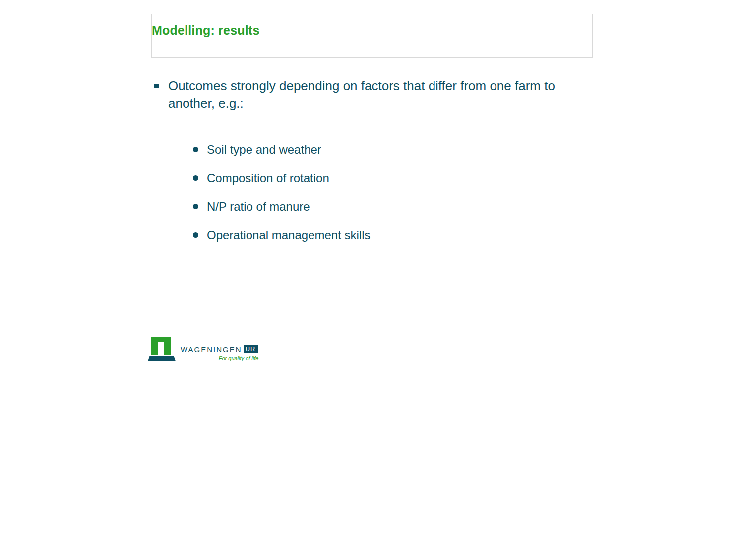Modelling: results
Outcomes strongly depending on factors that differ from one farm to another, e.g.:
Soil type and weather
Composition of rotation
N/P ratio of manure
Operational management skills
WAGENINGEN UR
For quality of life